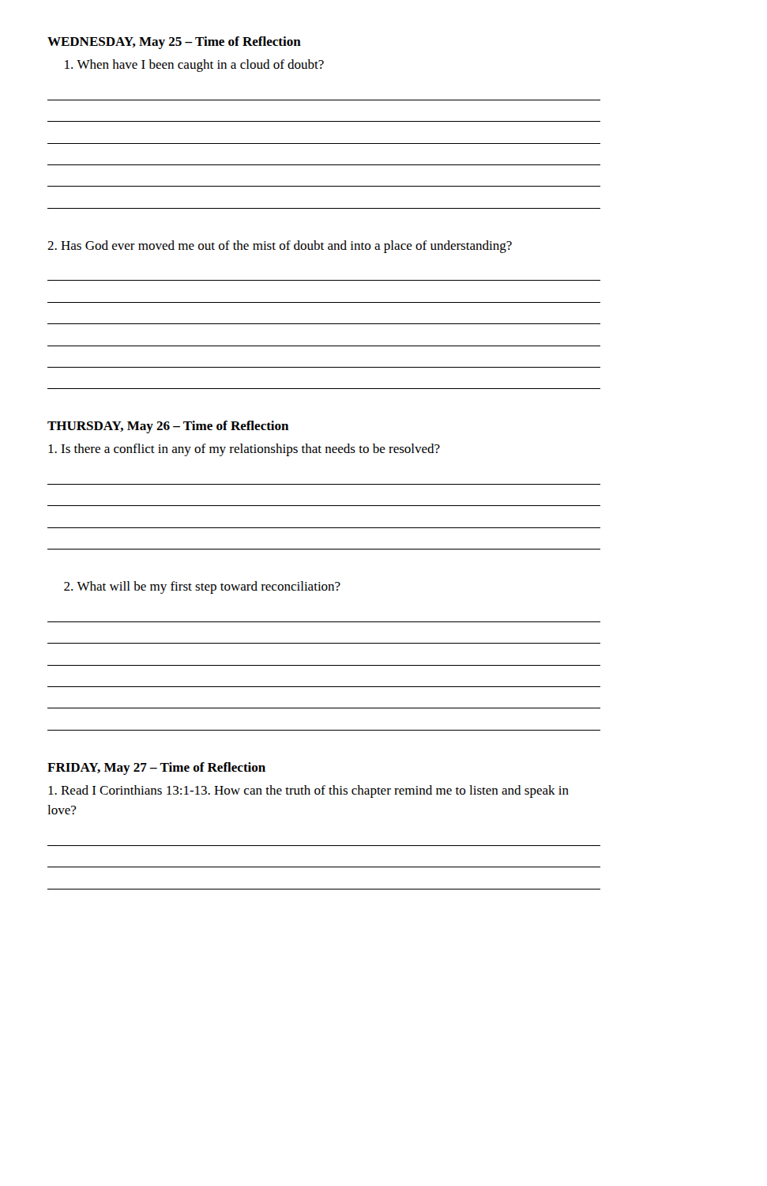WEDNESDAY, May 25 – Time of Reflection
When have I been caught in a cloud of doubt?
2. Has God ever moved me out of the mist of doubt and into a place of understanding?
THURSDAY, May 26 – Time of Reflection
1. Is there a conflict in any of my relationships that needs to be resolved?
What will be my first step toward reconciliation?
FRIDAY, May 27 – Time of Reflection
1. Read I Corinthians 13:1-13. How can the truth of this chapter remind me to listen and speak in love?